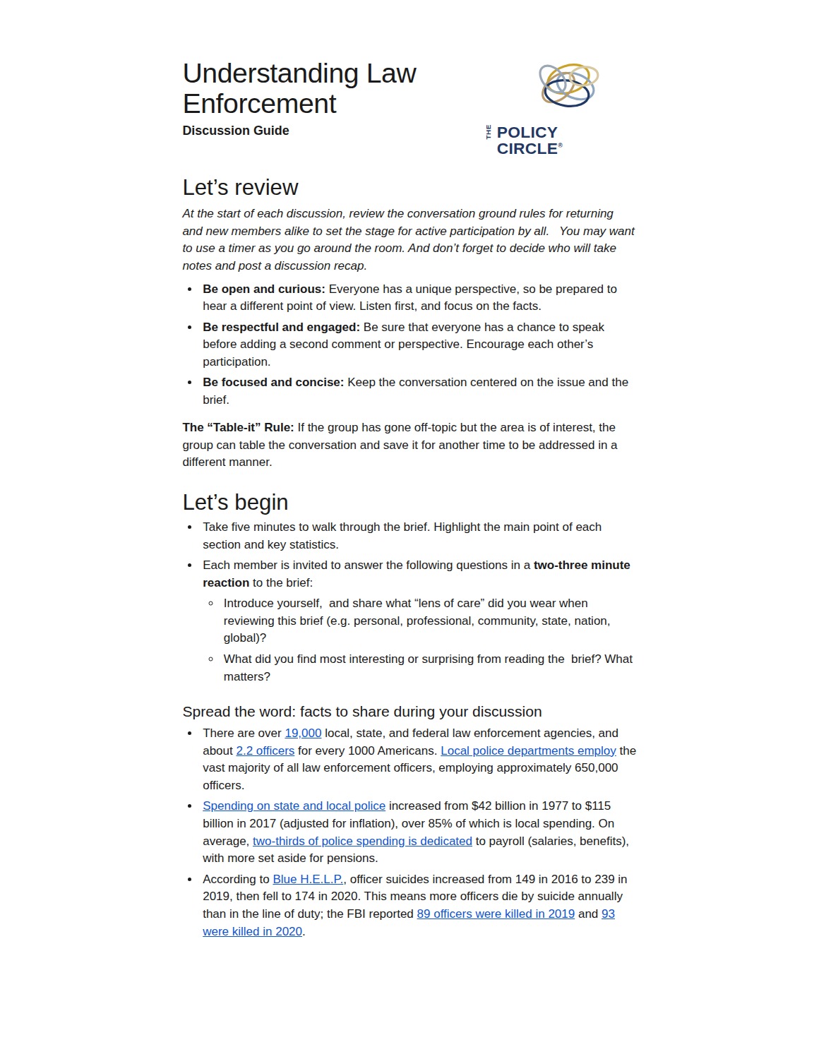Understanding Law Enforcement
Discussion Guide
THE POLICY CIRCLE®
Let’s review
At the start of each discussion, review the conversation ground rules for returning and new members alike to set the stage for active participation by all. You may want to use a timer as you go around the room. And don’t forget to decide who will take notes and post a discussion recap.
Be open and curious: Everyone has a unique perspective, so be prepared to hear a different point of view. Listen first, and focus on the facts.
Be respectful and engaged: Be sure that everyone has a chance to speak before adding a second comment or perspective. Encourage each other’s participation.
Be focused and concise: Keep the conversation centered on the issue and the brief.
The “Table-it” Rule: If the group has gone off-topic but the area is of interest, the group can table the conversation and save it for another time to be addressed in a different manner.
Let’s begin
Take five minutes to walk through the brief. Highlight the main point of each section and key statistics.
Each member is invited to answer the following questions in a two-three minute reaction to the brief:
Introduce yourself, and share what “lens of care” did you wear when reviewing this brief (e.g. personal, professional, community, state, nation, global)?
What did you find most interesting or surprising from reading the brief? What matters?
Spread the word: facts to share during your discussion
There are over 19,000 local, state, and federal law enforcement agencies, and about 2.2 officers for every 1000 Americans. Local police departments employ the vast majority of all law enforcement officers, employing approximately 650,000 officers.
Spending on state and local police increased from $42 billion in 1977 to $115 billion in 2017 (adjusted for inflation), over 85% of which is local spending. On average, two-thirds of police spending is dedicated to payroll (salaries, benefits), with more set aside for pensions.
According to Blue H.E.L.P., officer suicides increased from 149 in 2016 to 239 in 2019, then fell to 174 in 2020. This means more officers die by suicide annually than in the line of duty; the FBI reported 89 officers were killed in 2019 and 93 were killed in 2020.